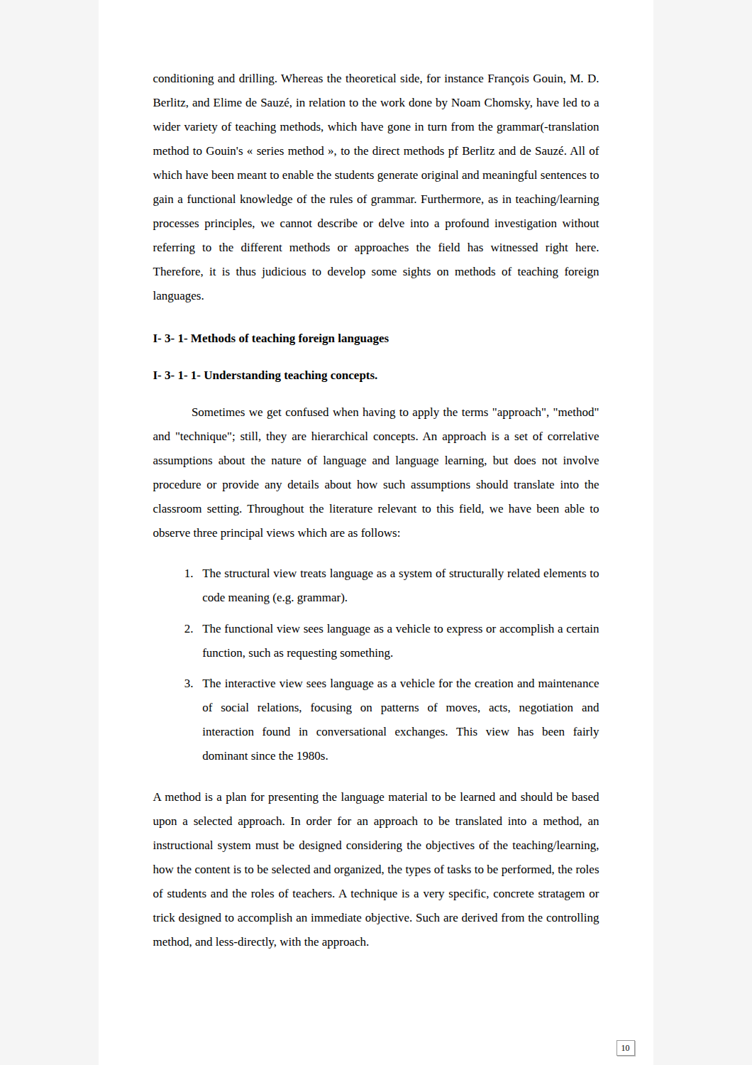conditioning and drilling. Whereas the theoretical side, for instance François Gouin, M. D. Berlitz, and Elime de Sauzé, in relation to the work done by Noam Chomsky, have led to a wider variety of teaching methods, which have gone in turn from the grammar(-translation method to Gouin's « series method », to the direct methods pf Berlitz and de Sauzé. All of which have been meant to enable the students generate original and meaningful sentences to gain a functional knowledge of the rules of grammar. Furthermore, as in teaching/learning processes principles, we cannot describe or delve into a profound investigation without referring to the different methods or approaches the field has witnessed right here. Therefore, it is thus judicious to develop some sights on methods of teaching foreign languages.
I- 3- 1- Methods of teaching foreign languages
I- 3- 1- 1- Understanding teaching concepts.
Sometimes we get confused when having to apply the terms "approach", "method" and "technique"; still, they are hierarchical concepts. An approach is a set of correlative assumptions about the nature of language and language learning, but does not involve procedure or provide any details about how such assumptions should translate into the classroom setting. Throughout the literature relevant to this field, we have been able to observe three principal views which are as follows:
The structural view treats language as a system of structurally related elements to code meaning (e.g. grammar).
The functional view sees language as a vehicle to express or accomplish a certain function, such as requesting something.
The interactive view sees language as a vehicle for the creation and maintenance of social relations, focusing on patterns of moves, acts, negotiation and interaction found in conversational exchanges. This view has been fairly dominant since the 1980s.
A method is a plan for presenting the language material to be learned and should be based upon a selected approach. In order for an approach to be translated into a method, an instructional system must be designed considering the objectives of the teaching/learning, how the content is to be selected and organized, the types of tasks to be performed, the roles of students and the roles of teachers. A technique is a very specific, concrete stratagem or trick designed to accomplish an immediate objective. Such are derived from the controlling method, and less-directly, with the approach.
10